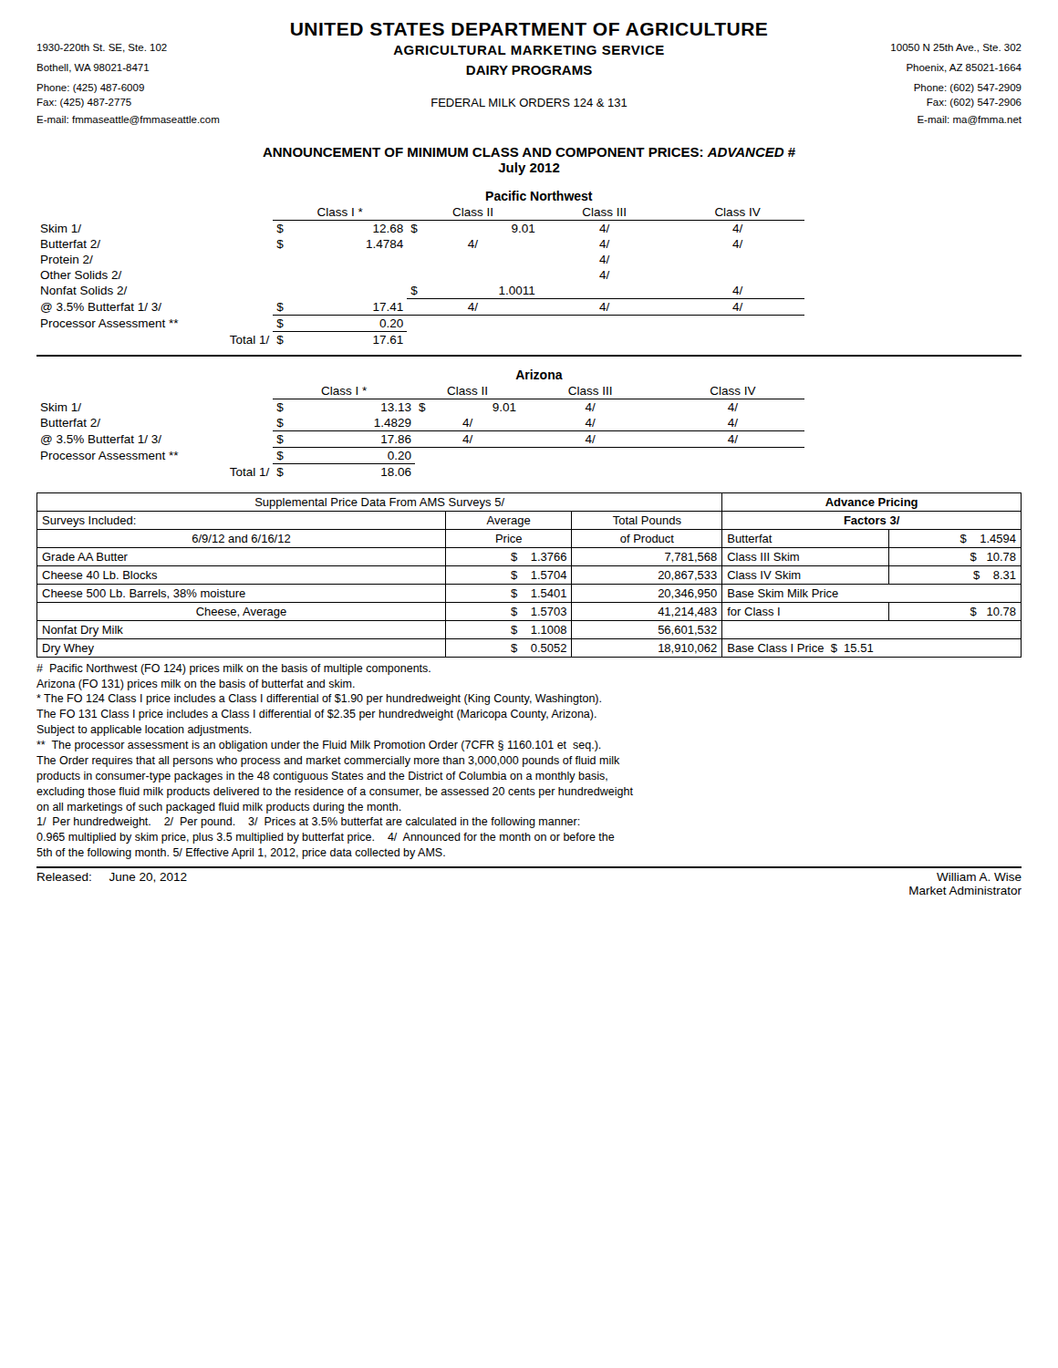UNITED STATES DEPARTMENT OF AGRICULTURE
| 1930-220th St. SE, Ste. 102 | AGRICULTURAL MARKETING SERVICE | 10050 N 25th Ave., Ste. 302 |
| Bothell, WA 98021-8471 | DAIRY PROGRAMS | Phoenix, AZ 85021-1664 |
| Phone: (425) 487-6009 | | Phone: (602) 547-2909 |
| Fax: (425) 487-2775 | FEDERAL MILK ORDERS 124 & 131 | Fax: (602) 547-2906 |
| E-mail: fmmaseattle@fmmaseattle.com | | E-mail: ma@fmma.net |
ANNOUNCEMENT OF MINIMUM CLASS AND COMPONENT PRICES: ADVANCED #
July 2012
| | Pacific Northwest | |
| | Class I * | Class II | Class III | Class IV | |
| Skim 1/ | $ | 12.68 | $ | 9.01 | 4/ | 4/ | |
| Butterfat 2/ | $ | 1.4784 | 4/ | 4/ | 4/ | |
| Protein 2/ | | | | 4/ | | |
| Other Solids 2/ | | | | 4/ | | |
| Nonfat Solids 2/ | | | $ | 1.0011 | | 4/ | |
| @ 3.5% Butterfat 1/ 3/ | $ | 17.41 | 4/ | 4/ | 4/ | |
| Processor Assessment ** | $ | 0.20 | | | | |
| Total 1/ | $ | 17.61 | | | | |
| | Arizona | |
| | Class I * | Class II | Class III | Class IV | |
| Skim 1/ | $ | 13.13 | $ | 9.01 | 4/ | 4/ | |
| Butterfat 2/ | $ | 1.4829 | 4/ | 4/ | 4/ | |
| @ 3.5% Butterfat 1/ 3/ | $ | 17.86 | 4/ | 4/ | 4/ | |
| Processor Assessment ** | $ | 0.20 | | | | |
| Total 1/ | $ | 18.06 | | | | |
| Supplemental Price Data From AMS Surveys 5/ | Advance Pricing |
| Surveys Included: | Average | Total Pounds | Factors 3/ |
| 6/9/12 and 6/16/12 | Price | of Product | Butterfat | $ 1.4594 |
| Grade AA Butter | $ 1.3766 | 7,781,568 | Class III Skim | $ 10.78 |
| Cheese 40 Lb. Blocks | $ 1.5704 | 20,867,533 | Class IV Skim | $ 8.31 |
| Cheese 500 Lb. Barrels, 38% moisture | $ 1.5401 | 20,346,950 | Base Skim Milk Price |
| Cheese, Average | $ 1.5703 | 41,214,483 | for Class I | $ 10.78 |
| Nonfat Dry Milk | $ 1.1008 | 56,601,532 | |
| Dry Whey | $ 0.5052 | 18,910,062 | Base Class I Price $ 15.51 |
# Pacific Northwest (FO 124) prices milk on the basis of multiple components.
Arizona (FO 131) prices milk on the basis of butterfat and skim.
* The FO 124 Class I price includes a Class I differential of $1.90 per hundredweight (King County, Washington).
The FO 131 Class I price includes a Class I differential of $2.35 per hundredweight (Maricopa County, Arizona).
Subject to applicable location adjustments.
** The processor assessment is an obligation under the Fluid Milk Promotion Order (7CFR § 1160.101 et seq.).
The Order requires that all persons who process and market commercially more than 3,000,000 pounds of fluid milk
products in consumer-type packages in the 48 contiguous States and the District of Columbia on a monthly basis,
excluding those fluid milk products delivered to the residence of a consumer, be assessed 20 cents per hundredweight
on all marketings of such packaged fluid milk products during the month.
1/ Per hundredweight. 2/ Per pound. 3/ Prices at 3.5% butterfat are calculated in the following manner:
0.965 multiplied by skim price, plus 3.5 multiplied by butterfat price. 4/ Announced for the month on or before the
5th of the following month. 5/ Effective April 1, 2012, price data collected by AMS.
Released: June 20, 2012
William A. Wise
Market Administrator